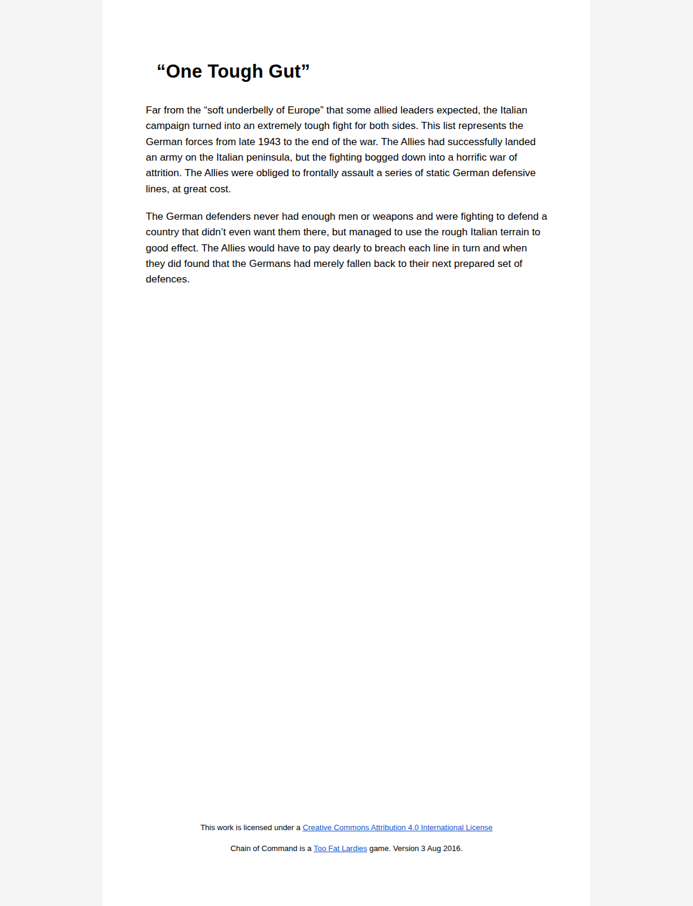“One Tough Gut”
Far from the “soft underbelly of Europe” that some allied leaders expected, the Italian campaign turned into an extremely tough fight for both sides. This list represents the German forces from late 1943 to the end of the war. The Allies had successfully landed an army on the Italian peninsula, but the fighting bogged down into a horrific war of attrition. The Allies were obliged to frontally assault a series of static German defensive lines, at great cost.
The German defenders never had enough men or weapons and were fighting to defend a country that didn’t even want them there, but managed to use the rough Italian terrain to good effect. The Allies would have to pay dearly to breach each line in turn and when they did found that the Germans had merely fallen back to their next prepared set of defences.
This work is licensed under a Creative Commons Attribution 4.0 International License
Chain of Command is a Too Fat Lardies game. Version 3 Aug 2016.